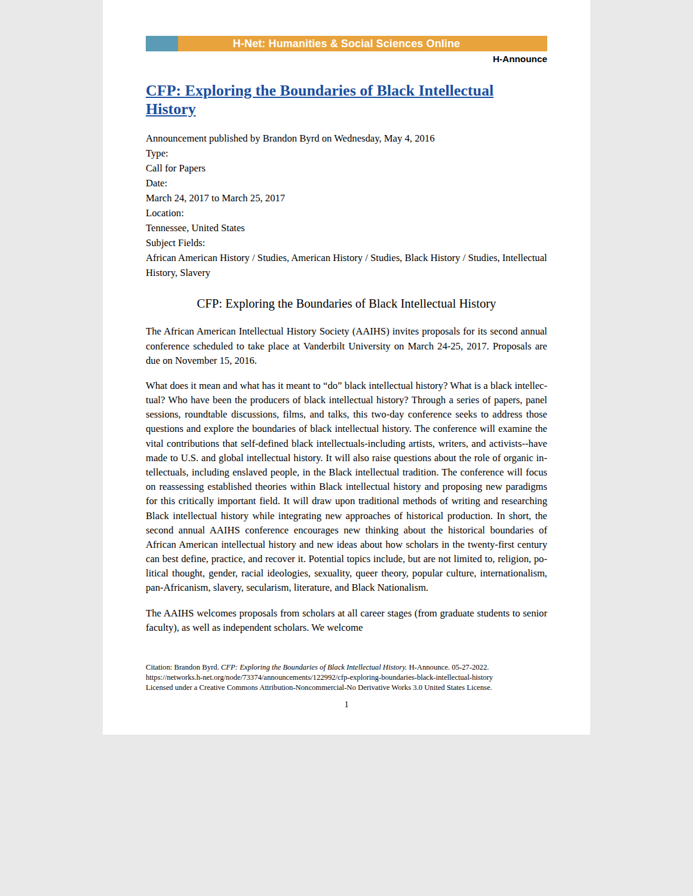H-Net: Humanities & Social Sciences Online
H-Announce
CFP: Exploring the Boundaries of Black Intellectual History
Announcement published by Brandon Byrd on Wednesday, May 4, 2016
Type:
Call for Papers
Date:
March 24, 2017 to March 25, 2017
Location:
Tennessee, United States
Subject Fields:
African American History / Studies, American History / Studies, Black History / Studies, Intellectual History, Slavery
CFP: Exploring the Boundaries of Black Intellectual History
The African American Intellectual History Society (AAIHS) invites proposals for its second annual conference scheduled to take place at Vanderbilt University on March 24-25, 2017. Proposals are due on November 15, 2016.
What does it mean and what has it meant to “do” black intellectual history? What is a black intellectual? Who have been the producers of black intellectual history? Through a series of papers, panel sessions, roundtable discussions, films, and talks, this two-day conference seeks to address those questions and explore the boundaries of black intellectual history. The conference will examine the vital contributions that self-defined black intellectuals-including artists, writers, and activists--have made to U.S. and global intellectual history. It will also raise questions about the role of organic intellectuals, including enslaved people, in the Black intellectual tradition. The conference will focus on reassessing established theories within Black intellectual history and proposing new paradigms for this critically important field. It will draw upon traditional methods of writing and researching Black intellectual history while integrating new approaches of historical production. In short, the second annual AAIHS conference encourages new thinking about the historical boundaries of African American intellectual history and new ideas about how scholars in the twenty-first century can best define, practice, and recover it. Potential topics include, but are not limited to, religion, political thought, gender, racial ideologies, sexuality, queer theory, popular culture, internationalism, pan-Africanism, slavery, secularism, literature, and Black Nationalism.
The AAIHS welcomes proposals from scholars at all career stages (from graduate students to senior faculty), as well as independent scholars. We welcome
Citation: Brandon Byrd. CFP: Exploring the Boundaries of Black Intellectual History. H-Announce. 05-27-2022.
https://networks.h-net.org/node/73374/announcements/122992/cfp-exploring-boundaries-black-intellectual-history
Licensed under a Creative Commons Attribution-Noncommercial-No Derivative Works 3.0 United States License.
1